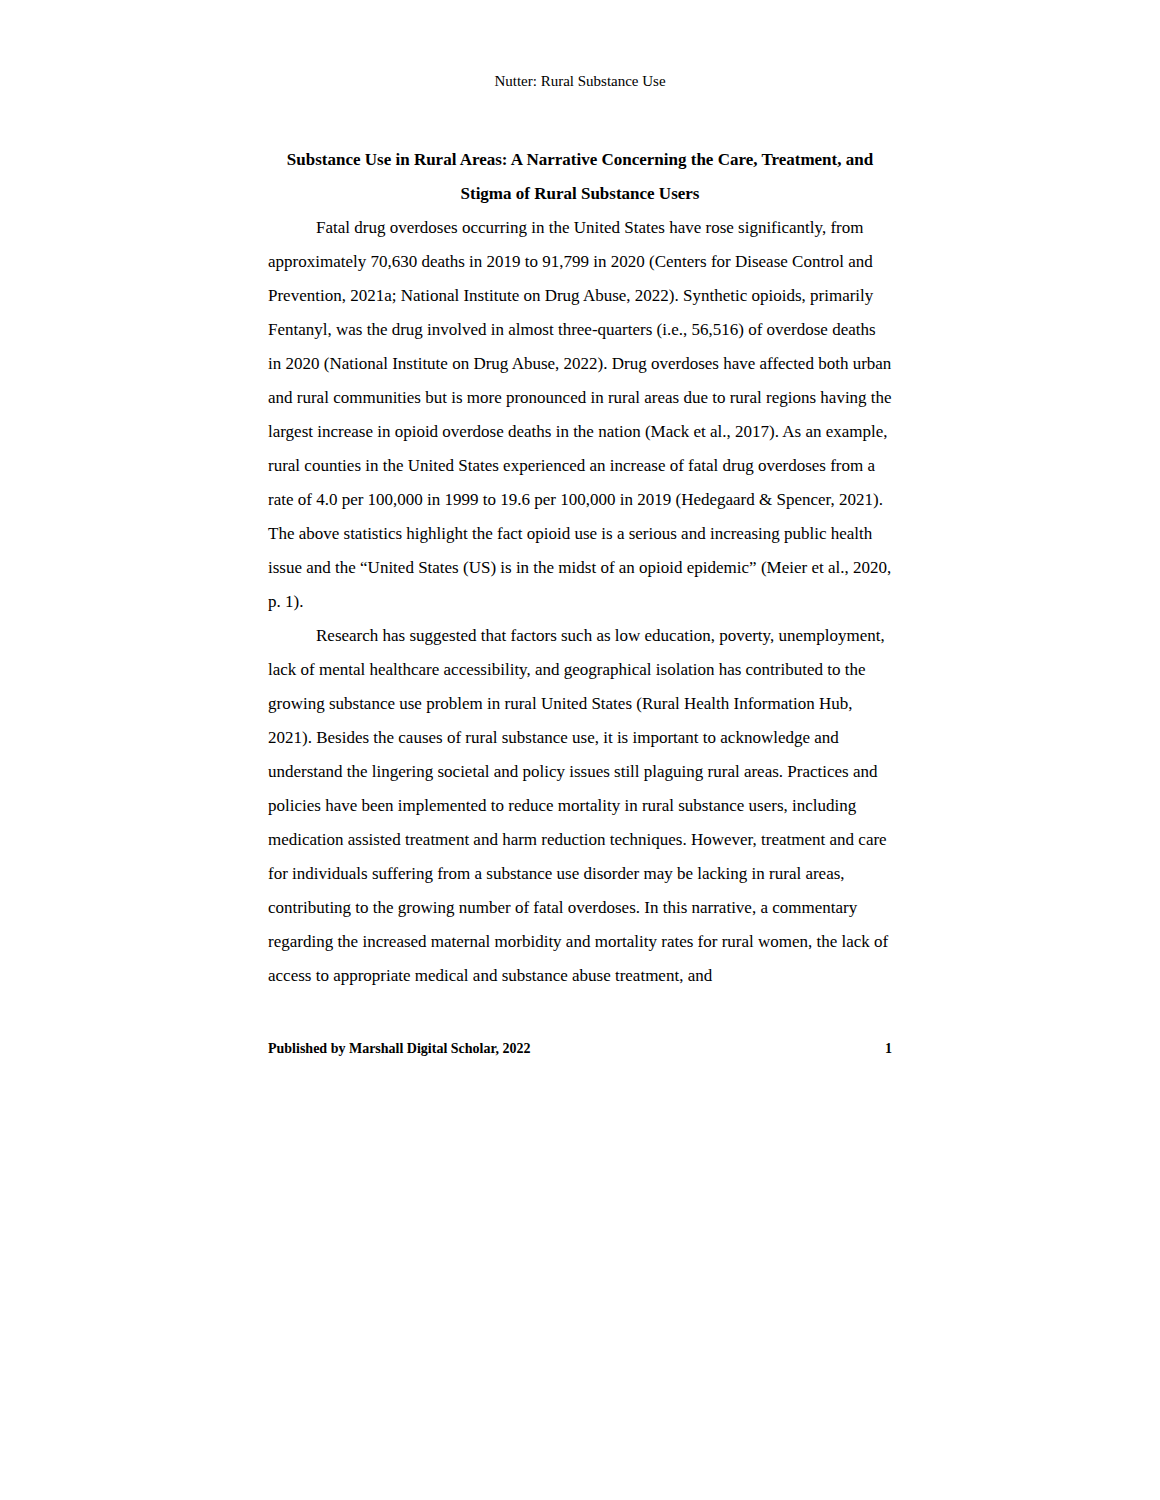Nutter: Rural Substance Use
Substance Use in Rural Areas: A Narrative Concerning the Care, Treatment, and Stigma of Rural Substance Users
Fatal drug overdoses occurring in the United States have rose significantly, from approximately 70,630 deaths in 2019 to 91,799 in 2020 (Centers for Disease Control and Prevention, 2021a; National Institute on Drug Abuse, 2022). Synthetic opioids, primarily Fentanyl, was the drug involved in almost three-quarters (i.e., 56,516) of overdose deaths in 2020 (National Institute on Drug Abuse, 2022). Drug overdoses have affected both urban and rural communities but is more pronounced in rural areas due to rural regions having the largest increase in opioid overdose deaths in the nation (Mack et al., 2017). As an example, rural counties in the United States experienced an increase of fatal drug overdoses from a rate of 4.0 per 100,000 in 1999 to 19.6 per 100,000 in 2019 (Hedegaard & Spencer, 2021). The above statistics highlight the fact opioid use is a serious and increasing public health issue and the “United States (US) is in the midst of an opioid epidemic” (Meier et al., 2020, p. 1).
Research has suggested that factors such as low education, poverty, unemployment, lack of mental healthcare accessibility, and geographical isolation has contributed to the growing substance use problem in rural United States (Rural Health Information Hub, 2021). Besides the causes of rural substance use, it is important to acknowledge and understand the lingering societal and policy issues still plaguing rural areas. Practices and policies have been implemented to reduce mortality in rural substance users, including medication assisted treatment and harm reduction techniques. However, treatment and care for individuals suffering from a substance use disorder may be lacking in rural areas, contributing to the growing number of fatal overdoses. In this narrative, a commentary regarding the increased maternal morbidity and mortality rates for rural women, the lack of access to appropriate medical and substance abuse treatment, and
Published by Marshall Digital Scholar, 2022
1